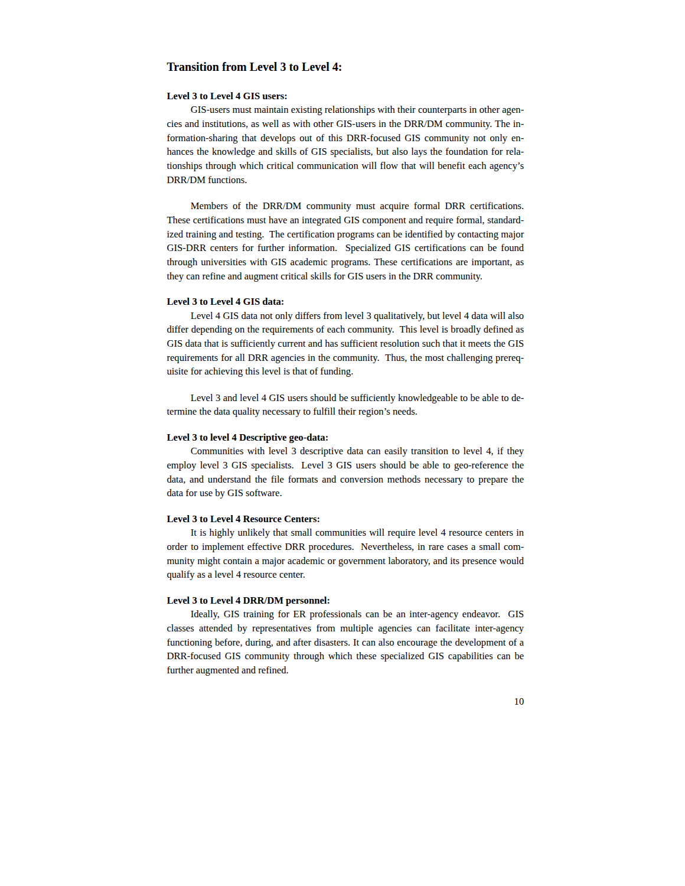Transition from Level 3 to Level 4:
Level 3 to Level 4 GIS users:
GIS-users must maintain existing relationships with their counterparts in other agencies and institutions, as well as with other GIS-users in the DRR/DM community. The information-sharing that develops out of this DRR-focused GIS community not only enhances the knowledge and skills of GIS specialists, but also lays the foundation for relationships through which critical communication will flow that will benefit each agency’s DRR/DM functions.
Members of the DRR/DM community must acquire formal DRR certifications. These certifications must have an integrated GIS component and require formal, standardized training and testing. The certification programs can be identified by contacting major GIS-DRR centers for further information. Specialized GIS certifications can be found through universities with GIS academic programs. These certifications are important, as they can refine and augment critical skills for GIS users in the DRR community.
Level 3 to Level 4 GIS data:
Level 4 GIS data not only differs from level 3 qualitatively, but level 4 data will also differ depending on the requirements of each community. This level is broadly defined as GIS data that is sufficiently current and has sufficient resolution such that it meets the GIS requirements for all DRR agencies in the community. Thus, the most challenging prerequisite for achieving this level is that of funding.
Level 3 and level 4 GIS users should be sufficiently knowledgeable to be able to determine the data quality necessary to fulfill their region’s needs.
Level 3 to level 4 Descriptive geo-data:
Communities with level 3 descriptive data can easily transition to level 4, if they employ level 3 GIS specialists. Level 3 GIS users should be able to geo-reference the data, and understand the file formats and conversion methods necessary to prepare the data for use by GIS software.
Level 3 to Level 4 Resource Centers:
It is highly unlikely that small communities will require level 4 resource centers in order to implement effective DRR procedures. Nevertheless, in rare cases a small community might contain a major academic or government laboratory, and its presence would qualify as a level 4 resource center.
Level 3 to Level 4 DRR/DM personnel:
Ideally, GIS training for ER professionals can be an inter-agency endeavor. GIS classes attended by representatives from multiple agencies can facilitate inter-agency functioning before, during, and after disasters. It can also encourage the development of a DRR-focused GIS community through which these specialized GIS capabilities can be further augmented and refined.
10